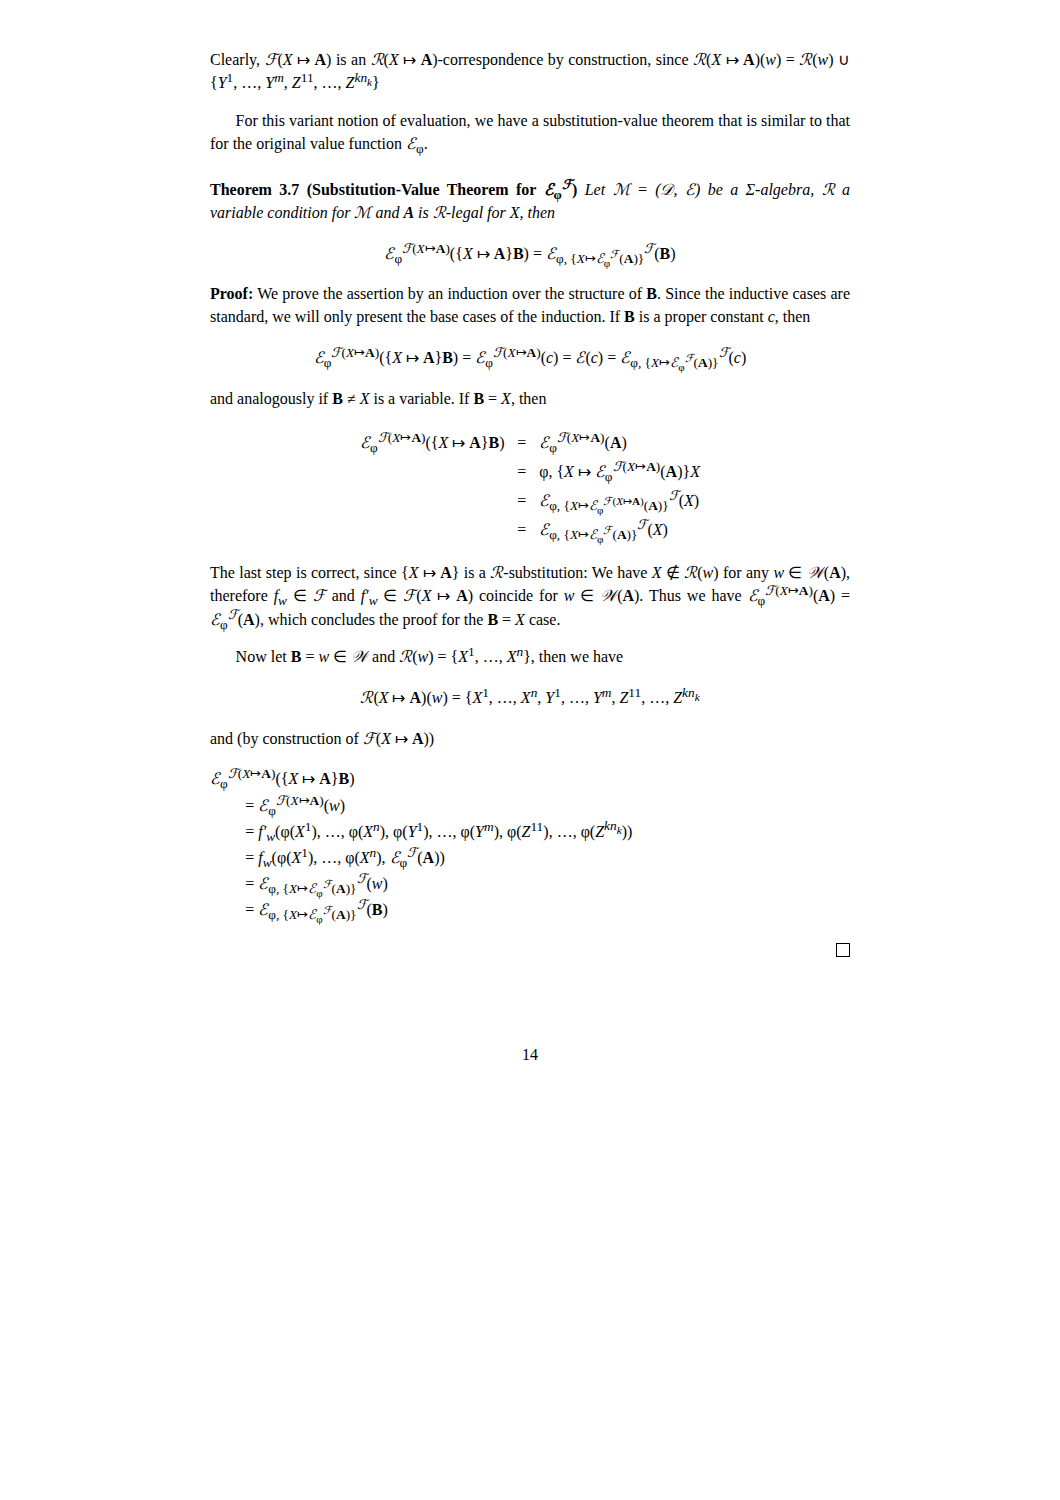Clearly, ℱ(X ↦ A) is an ℛ(X ↦ A)-correspondence by construction, since ℛ(X ↦ A)(w) = ℛ(w) ∪ {Y1, …, Ym, Z11, …, Zknk}
For this variant notion of evaluation, we have a substitution-value theorem that is similar to that for the original value function ℰφ.
Theorem 3.7 (Substitution-Value Theorem for ℰφℱ) Let ℳ = (𝒟, ℰ) be a Σ-algebra, ℛ a variable condition for ℳ and A is ℛ-legal for X, then
ℰφℱ(X↦A)({X ↦ A}B) = ℰφ, {X↦ℰφℱ(A)}ℱ(B)
Proof: We prove the assertion by an induction over the structure of B. Since the inductive cases are standard, we will only present the base cases of the induction. If B is a proper constant c, then
ℰφℱ(X↦A)({X ↦ A}B) = ℰφℱ(X↦A)(c) = ℰ(c) = ℰφ, {X↦ℰφℱ(A)}ℱ(c)
and analogously if B ≠ X is a variable. If B = X, then
| ℰ φ ℱ ( X ↦ A ) ({ X ↦ A } B ) | = | ℰ φ ℱ ( X ↦ A ) ( A ) |
| | = | φ, { X ↦ ℰ φ ℱ ( X ↦ A ) ( A )} X |
| | = | ℰ φ, { X ↦ ℰ φ ℱ ( X ↦ A ) ( A )} ℱ ( X ) |
| | = | ℰ φ, { X ↦ ℰ φ ℱ ( A )} ℱ ( X ) |
The last step is correct, since {X ↦ A} is a ℛ-substitution: We have X ∉ ℛ(w) for any w ∈ 𝒲(A), therefore fw ∈ ℱ and f′w ∈ ℱ(X ↦ A) coincide for w ∈ 𝒲(A). Thus we have ℰφℱ(X↦A)(A) = ℰφℱ(A), which concludes the proof for the B = X case.
Now let B = w ∈ 𝒲 and ℛ(w) = {X1, …, Xn}, then we have
ℛ(X ↦ A)(w) = {X1, …, Xn, Y1, …, Ym, Z11, …, Zknk
and (by construction of ℱ(X ↦ A))
ℰφℱ(X↦A)({X ↦ A}B)
= ℰφℱ(X↦A)(w)
= f′w(φ(X1), …, φ(Xn), φ(Y1), …, φ(Ym), φ(Z11), …, φ(Zknk))
= fw(φ(X1), …, φ(Xn), ℰφℱ(A))
= ℰφ, {X↦ℰφℱ(A)}ℱ(w)
= ℰφ, {X↦ℰφℱ(A)}ℱ(B)
14